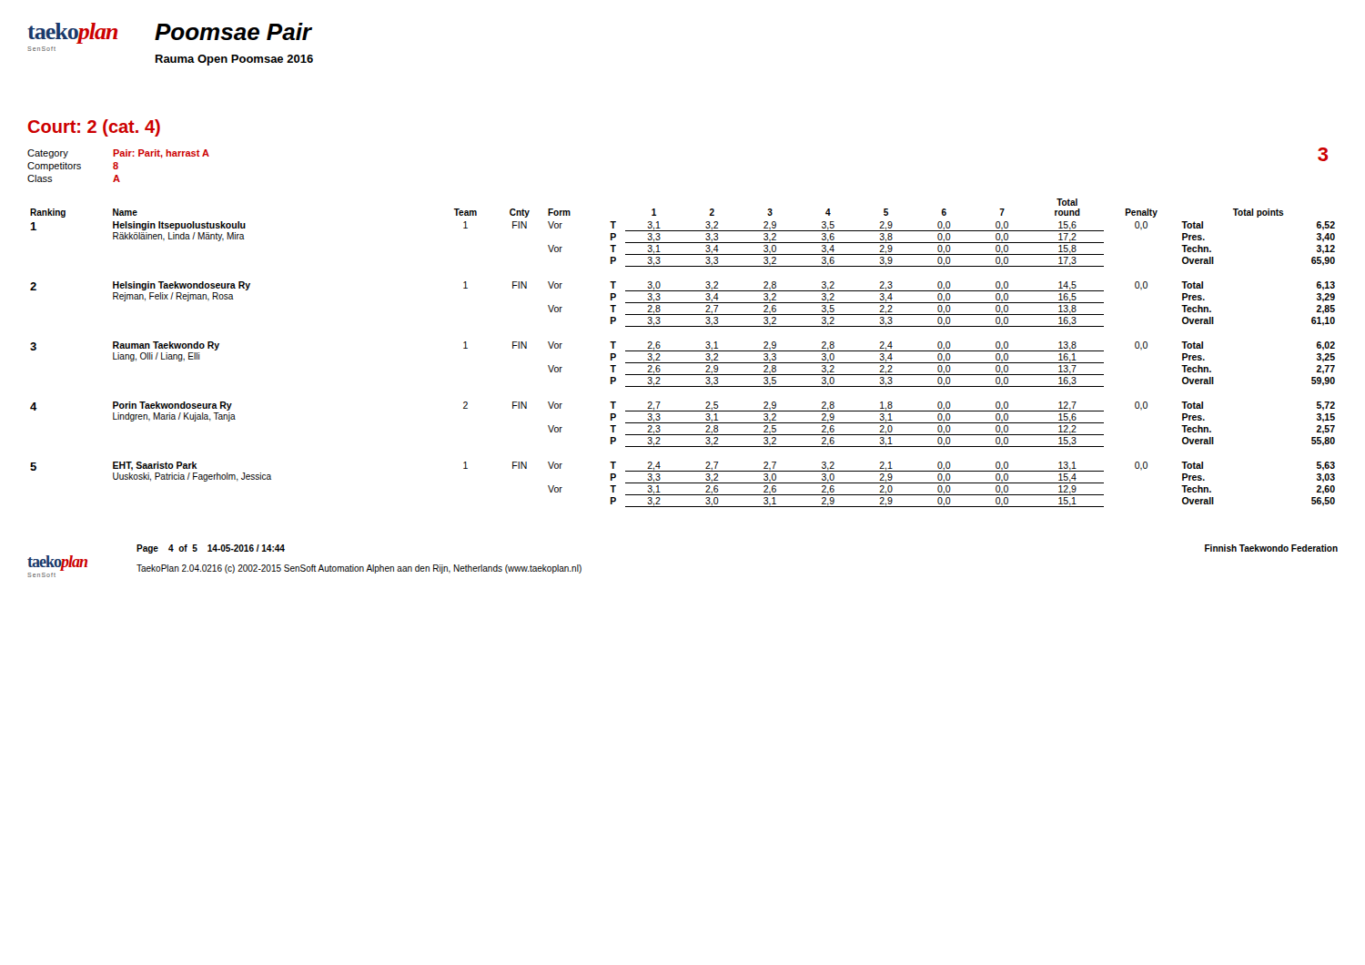taekoplan
SenSoft
Poomsae Pair
Rauma Open Poomsae 2016
Court: 2 (cat. 4)
3
| Category | Pair: Parit, harrast A |
| Competitors | 8 |
| Class | A |
| Ranking | Name | Team | Cnty | Form | | 1 | 2 | 3 | 4 | 5 | 6 | 7 | Total round | Penalty | Total points |
| --- | --- | --- | --- | --- | --- | --- | --- | --- | --- | --- | --- | --- | --- | --- | --- |
| 1 | Helsingin Itsepuolustuskoulu | 1 | FIN | Vor | T | 3,1 | 3,2 | 2,9 | 3,5 | 2,9 | 0,0 | 0,0 | 15,6 | 0,0 | Total | 6,52 |
| Räkköläinen, Linda / Mänty, Mira | | | | P | 3,3 | 3,3 | 3,2 | 3,6 | 3,8 | 0,0 | 0,0 | 17,2 | | Pres. | 3,40 |
| | | | | Vor | T | 3,1 | 3,4 | 3,0 | 3,4 | 2,9 | 0,0 | 0,0 | 15,8 | | Techn. | 3,12 |
| | | | | | P | 3,3 | 3,3 | 3,2 | 3,6 | 3,9 | 0,0 | 0,0 | 17,3 | | Overall | 65,90 |
| 2 | Helsingin Taekwondoseura Ry | 1 | FIN | Vor | T | 3,0 | 3,2 | 2,8 | 3,2 | 2,3 | 0,0 | 0,0 | 14,5 | 0,0 | Total | 6,13 |
| Rejman, Felix / Rejman, Rosa | | | | P | 3,3 | 3,4 | 3,2 | 3,2 | 3,4 | 0,0 | 0,0 | 16,5 | | Pres. | 3,29 |
| | | | | Vor | T | 2,8 | 2,7 | 2,6 | 3,5 | 2,2 | 0,0 | 0,0 | 13,8 | | Techn. | 2,85 |
| | | | | | P | 3,3 | 3,3 | 3,2 | 3,2 | 3,3 | 0,0 | 0,0 | 16,3 | | Overall | 61,10 |
| 3 | Rauman Taekwondo Ry | 1 | FIN | Vor | T | 2,6 | 3,1 | 2,9 | 2,8 | 2,4 | 0,0 | 0,0 | 13,8 | 0,0 | Total | 6,02 |
| Liang, Olli / Liang, Elli | | | | P | 3,2 | 3,2 | 3,3 | 3,0 | 3,4 | 0,0 | 0,0 | 16,1 | | Pres. | 3,25 |
| | | | | Vor | T | 2,6 | 2,9 | 2,8 | 3,2 | 2,2 | 0,0 | 0,0 | 13,7 | | Techn. | 2,77 |
| | | | | | P | 3,2 | 3,3 | 3,5 | 3,0 | 3,3 | 0,0 | 0,0 | 16,3 | | Overall | 59,90 |
| 4 | Porin Taekwondoseura Ry | 2 | FIN | Vor | T | 2,7 | 2,5 | 2,9 | 2,8 | 1,8 | 0,0 | 0,0 | 12,7 | 0,0 | Total | 5,72 |
| Lindgren, Maria / Kujala, Tanja | | | | P | 3,3 | 3,1 | 3,2 | 2,9 | 3,1 | 0,0 | 0,0 | 15,6 | | Pres. | 3,15 |
| | | | | Vor | T | 2,3 | 2,8 | 2,5 | 2,6 | 2,0 | 0,0 | 0,0 | 12,2 | | Techn. | 2,57 |
| | | | | | P | 3,2 | 3,2 | 3,2 | 2,6 | 3,1 | 0,0 | 0,0 | 15,3 | | Overall | 55,80 |
| 5 | EHT, Saaristo Park | 1 | FIN | Vor | T | 2,4 | 2,7 | 2,7 | 3,2 | 2,1 | 0,0 | 0,0 | 13,1 | 0,0 | Total | 5,63 |
| Uuskoski, Patricia / Fagerholm, Jessica | | | | P | 3,3 | 3,2 | 3,0 | 3,0 | 2,9 | 0,0 | 0,0 | 15,4 | | Pres. | 3,03 |
| | | | | Vor | T | 3,1 | 2,6 | 2,6 | 2,6 | 2,0 | 0,0 | 0,0 | 12,9 | | Techn. | 2,60 |
| | | | | | P | 3,2 | 3,0 | 3,1 | 2,9 | 2,9 | 0,0 | 0,0 | 15,1 | | Overall | 56,50 |
taekoplan
SenSoft
Page 4 of 5 14-05-2016 / 14:44
Finnish Taekwondo Federation
TaekoPlan 2.04.0216 (c) 2002-2015 SenSoft Automation Alphen aan den Rijn, Netherlands (www.taekoplan.nl)